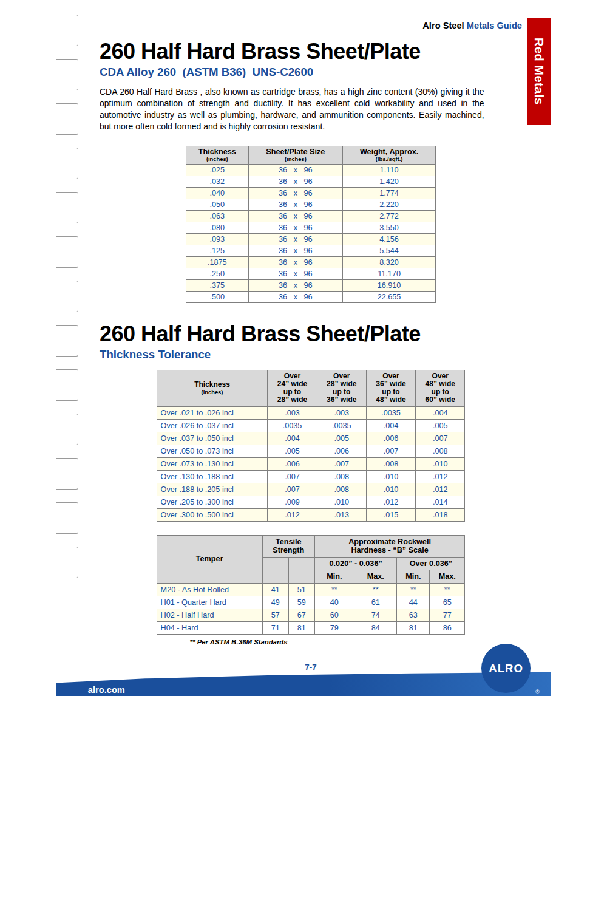Red Metals
Alro Steel Metals Guide
260 Half Hard Brass Sheet/Plate
CDA Alloy 260 (ASTM B36) UNS-C2600
CDA 260 Half Hard Brass , also known as cartridge brass, has a high zinc content (30%) giving it the optimum combination of strength and ductility. It has excellent cold workability and used in the automotive industry as well as plumbing, hardware, and ammunition components. Easily machined, but more often cold formed and is highly corrosion resistant.
| Thickness (inches) | Sheet/Plate Size (inches) | Weight, Approx. (lbs./sqft.) |
| --- | --- | --- |
| .025 | 36 x 96 | 1.110 |
| .032 | 36 x 96 | 1.420 |
| .040 | 36 x 96 | 1.774 |
| .050 | 36 x 96 | 2.220 |
| .063 | 36 x 96 | 2.772 |
| .080 | 36 x 96 | 3.550 |
| .093 | 36 x 96 | 4.156 |
| .125 | 36 x 96 | 5.544 |
| .1875 | 36 x 96 | 8.320 |
| .250 | 36 x 96 | 11.170 |
| .375 | 36 x 96 | 16.910 |
| .500 | 36 x 96 | 22.655 |
260 Half Hard Brass Sheet/Plate
Thickness Tolerance
| Thickness (inches) | Over 24” wide up to 28” wide | Over 28” wide up to 36” wide | Over 36” wide up to 48” wide | Over 48” wide up to 60” wide |
| --- | --- | --- | --- | --- |
| Over .021 to .026 incl | .003 | .003 | .0035 | .004 |
| Over .026 to .037 incl | .0035 | .0035 | .004 | .005 |
| Over .037 to .050 incl | .004 | .005 | .006 | .007 |
| Over .050 to .073 incl | .005 | .006 | .007 | .008 |
| Over .073 to .130 incl | .006 | .007 | .008 | .010 |
| Over .130 to .188 incl | .007 | .008 | .010 | .012 |
| Over .188 to .205 incl | .007 | .008 | .010 | .012 |
| Over .205 to .300 incl | .009 | .010 | .012 | .014 |
| Over .300 to .500 incl | .012 | .013 | .015 | .018 |
| Temper | Tensile Strength | Approximate Rockwell Hardness - “B” Scale |
| --- | --- | --- |
| | | 0.020” - 0.036” | Over 0.036” |
| Min. | Max. | Min. | Max. |
| M20 - As Hot Rolled | 41 | 51 | ** | ** | ** | ** |
| H01 - Quarter Hard | 49 | 59 | 40 | 61 | 44 | 65 |
| H02 - Half Hard | 57 | 67 | 60 | 74 | 63 | 77 |
| H04 - Hard | 71 | 81 | 79 | 84 | 81 | 86 |
** Per ASTM B-36M Standards
7-7
alro.com
ALRO
®